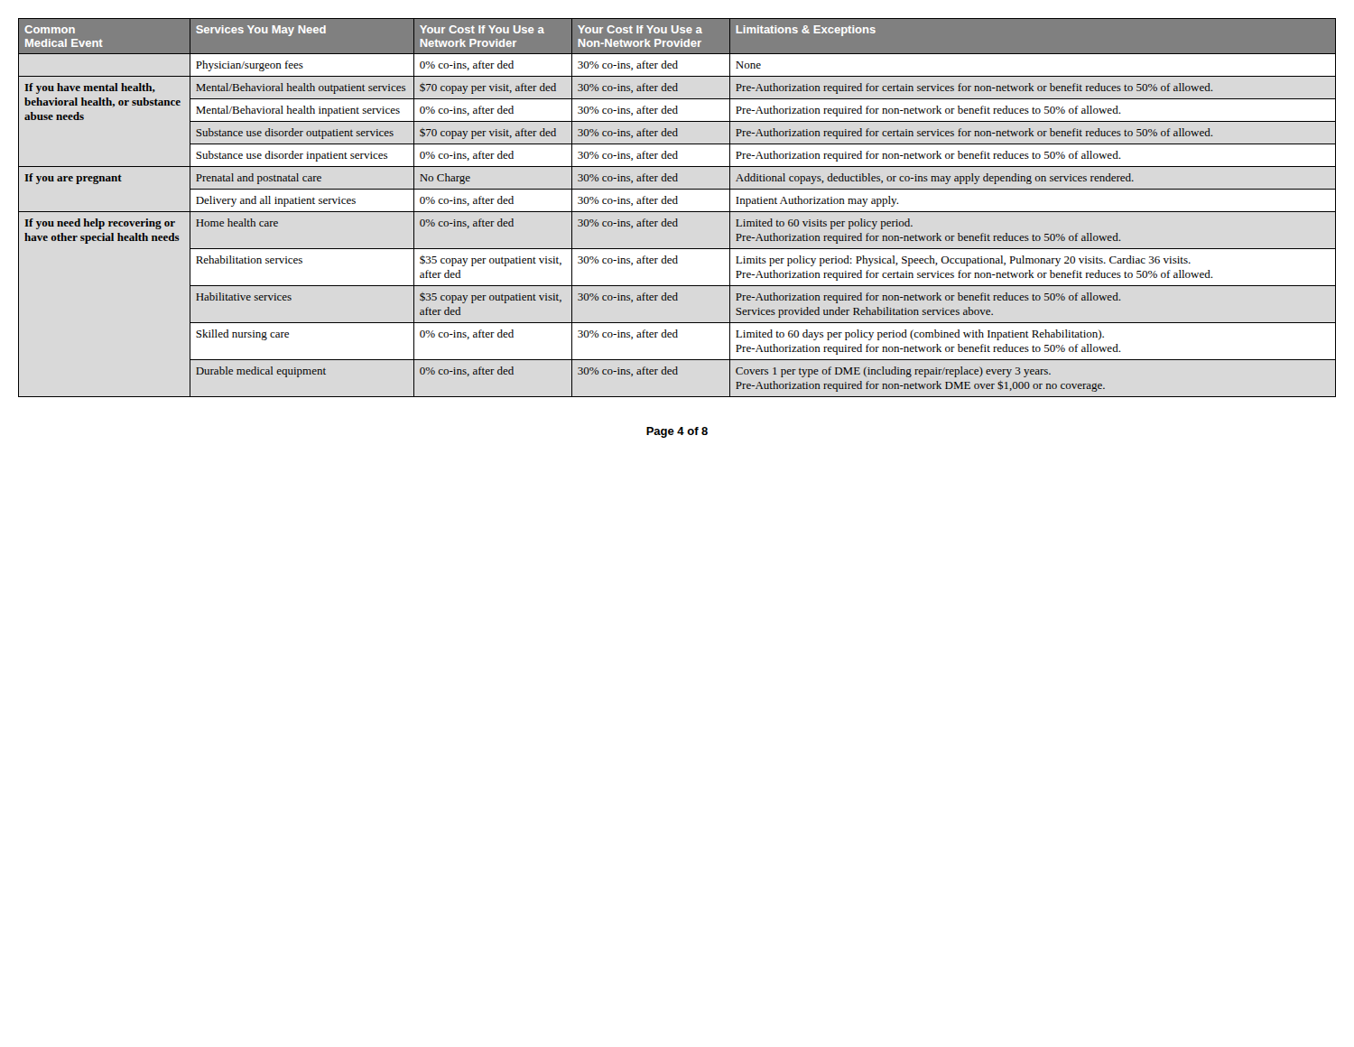| Common Medical Event | Services You May Need | Your Cost If You Use a Network Provider | Your Cost If You Use a Non-Network Provider | Limitations & Exceptions |
| --- | --- | --- | --- | --- |
| | Physician/surgeon fees | 0% co-ins, after ded | 30% co-ins, after ded | None |
| If you have mental health, behavioral health, or substance abuse needs | Mental/Behavioral health outpatient services | $70 copay per visit, after ded | 30% co-ins, after ded | Pre-Authorization required for certain services for non-network or benefit reduces to 50% of allowed. |
| Mental/Behavioral health inpatient services | 0% co-ins, after ded | 30% co-ins, after ded | Pre-Authorization required for non-network or benefit reduces to 50% of allowed. |
| Substance use disorder outpatient services | $70 copay per visit, after ded | 30% co-ins, after ded | Pre-Authorization required for certain services for non-network or benefit reduces to 50% of allowed. |
| Substance use disorder inpatient services | 0% co-ins, after ded | 30% co-ins, after ded | Pre-Authorization required for non-network or benefit reduces to 50% of allowed. |
| If you are pregnant | Prenatal and postnatal care | No Charge | 30% co-ins, after ded | Additional copays, deductibles, or co-ins may apply depending on services rendered. |
| Delivery and all inpatient services | 0% co-ins, after ded | 30% co-ins, after ded | Inpatient Authorization may apply. |
| If you need help recovering or have other special health needs | Home health care | 0% co-ins, after ded | 30% co-ins, after ded | Limited to 60 visits per policy period. Pre-Authorization required for non-network or benefit reduces to 50% of allowed. |
| Rehabilitation services | $35 copay per outpatient visit, after ded | 30% co-ins, after ded | Limits per policy period: Physical, Speech, Occupational, Pulmonary 20 visits. Cardiac 36 visits. Pre-Authorization required for certain services for non-network or benefit reduces to 50% of allowed. |
| Habilitative services | $35 copay per outpatient visit, after ded | 30% co-ins, after ded | Pre-Authorization required for non-network or benefit reduces to 50% of allowed. Services provided under Rehabilitation services above. |
| Skilled nursing care | 0% co-ins, after ded | 30% co-ins, after ded | Limited to 60 days per policy period (combined with Inpatient Rehabilitation). Pre-Authorization required for non-network or benefit reduces to 50% of allowed. |
| Durable medical equipment | 0% co-ins, after ded | 30% co-ins, after ded | Covers 1 per type of DME (including repair/replace) every 3 years. Pre-Authorization required for non-network DME over $1,000 or no coverage. |
Page 4 of 8